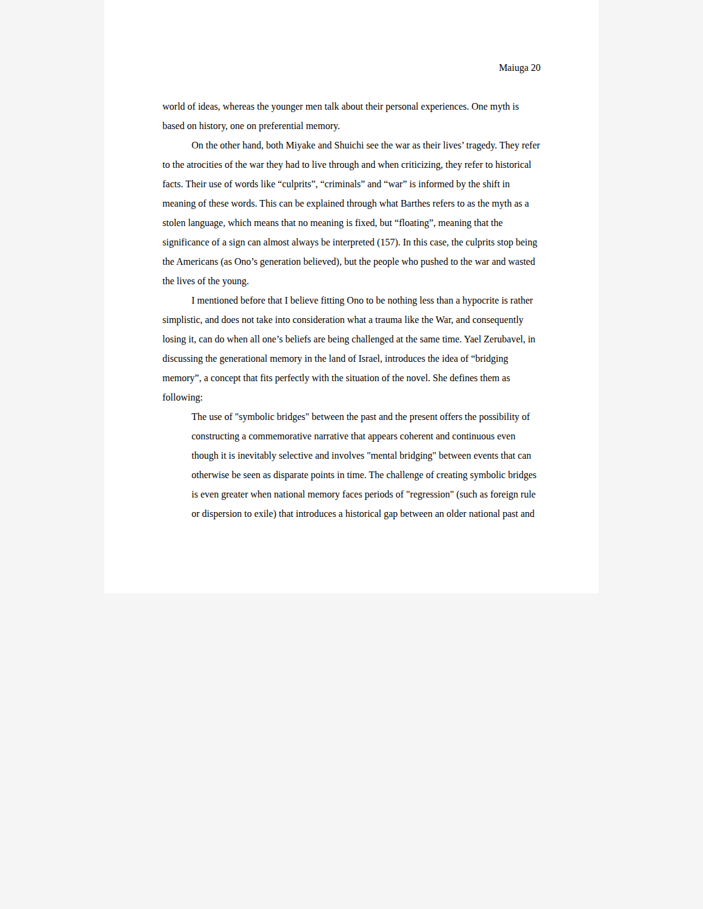Maiuga 20
world of ideas, whereas the younger men talk about their personal experiences. One myth is based on history, one on preferential memory.
On the other hand, both Miyake and Shuichi see the war as their lives’ tragedy. They refer to the atrocities of the war they had to live through and when criticizing, they refer to historical facts. Their use of words like “culprits”, “criminals” and “war” is informed by the shift in meaning of these words. This can be explained through what Barthes refers to as the myth as a stolen language, which means that no meaning is fixed, but “floating”, meaning that the significance of a sign can almost always be interpreted (157). In this case, the culprits stop being the Americans (as Ono’s generation believed), but the people who pushed to the war and wasted the lives of the young.
I mentioned before that I believe fitting Ono to be nothing less than a hypocrite is rather simplistic, and does not take into consideration what a trauma like the War, and consequently losing it, can do when all one’s beliefs are being challenged at the same time. Yael Zerubavel, in discussing the generational memory in the land of Israel, introduces the idea of “bridging memory”, a concept that fits perfectly with the situation of the novel. She defines them as following:
The use of "symbolic bridges" between the past and the present offers the possibility of constructing a commemorative narrative that appears coherent and continuous even though it is inevitably selective and involves "mental bridging" between events that can otherwise be seen as disparate points in time. The challenge of creating symbolic bridges is even greater when national memory faces periods of "regression" (such as foreign rule or dispersion to exile) that introduces a historical gap between an older national past and